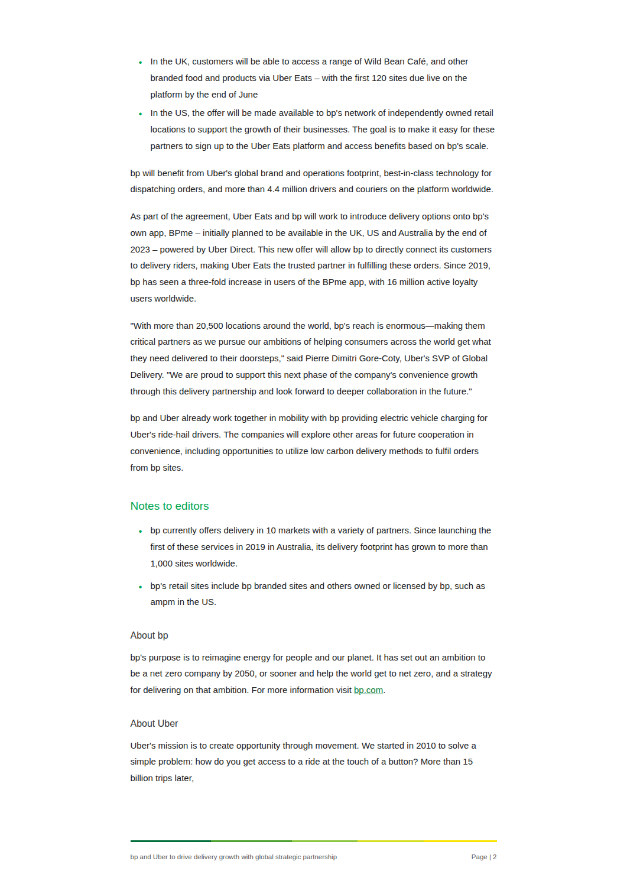In the UK, customers will be able to access a range of Wild Bean Café, and other branded food and products via Uber Eats – with the first 120 sites due live on the platform by the end of June
In the US, the offer will be made available to bp's network of independently owned retail locations to support the growth of their businesses. The goal is to make it easy for these partners to sign up to the Uber Eats platform and access benefits based on bp's scale.
bp will benefit from Uber's global brand and operations footprint, best-in-class technology for dispatching orders, and more than 4.4 million drivers and couriers on the platform worldwide.
As part of the agreement, Uber Eats and bp will work to introduce delivery options onto bp's own app, BPme – initially planned to be available in the UK, US and Australia by the end of 2023 – powered by Uber Direct. This new offer will allow bp to directly connect its customers to delivery riders, making Uber Eats the trusted partner in fulfilling these orders. Since 2019, bp has seen a three-fold increase in users of the BPme app, with 16 million active loyalty users worldwide.
"With more than 20,500 locations around the world, bp's reach is enormous—making them critical partners as we pursue our ambitions of helping consumers across the world get what they need delivered to their doorsteps," said Pierre Dimitri Gore-Coty, Uber's SVP of Global Delivery. "We are proud to support this next phase of the company's convenience growth through this delivery partnership and look forward to deeper collaboration in the future."
bp and Uber already work together in mobility with bp providing electric vehicle charging for Uber's ride-hail drivers. The companies will explore other areas for future cooperation in convenience, including opportunities to utilize low carbon delivery methods to fulfil orders from bp sites.
Notes to editors
bp currently offers delivery in 10 markets with a variety of partners. Since launching the first of these services in 2019 in Australia, its delivery footprint has grown to more than 1,000 sites worldwide.
bp's retail sites include bp branded sites and others owned or licensed by bp, such as ampm in the US.
About bp
bp's purpose is to reimagine energy for people and our planet. It has set out an ambition to be a net zero company by 2050, or sooner and help the world get to net zero, and a strategy for delivering on that ambition. For more information visit bp.com.
About Uber
Uber's mission is to create opportunity through movement. We started in 2010 to solve a simple problem: how do you get access to a ride at the touch of a button? More than 15 billion trips later,
bp and Uber to drive delivery growth with global strategic partnership
Page | 2